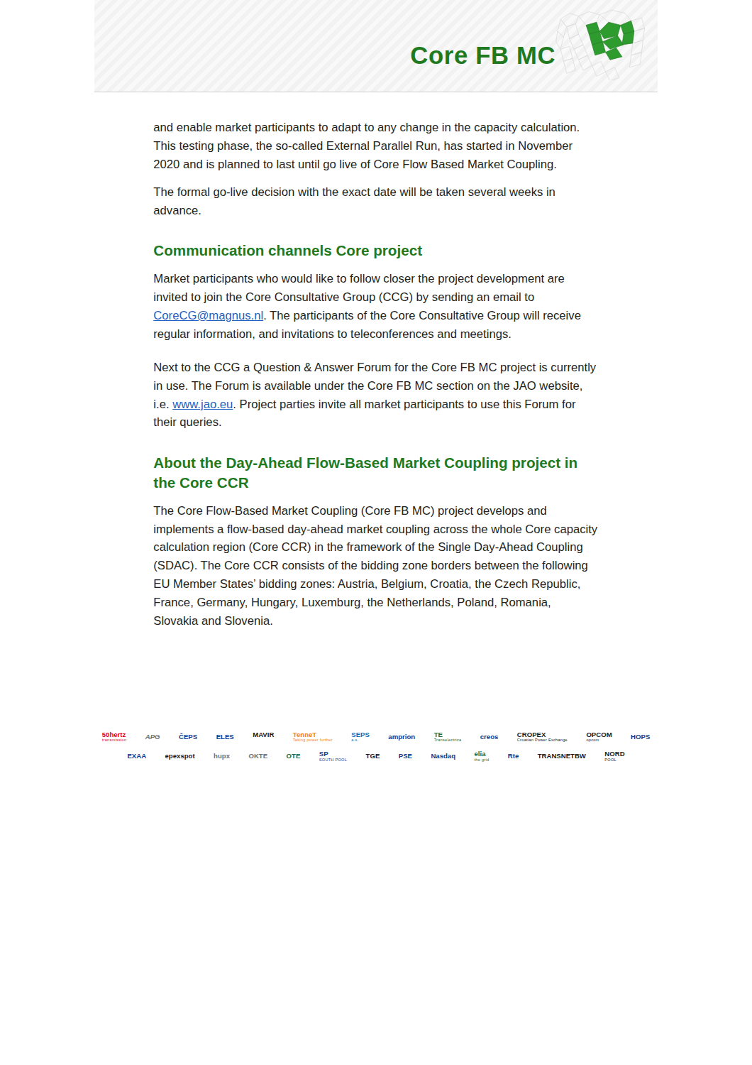Core FB MC
and enable market participants to adapt to any change in the capacity calculation. This testing phase, the so-called External Parallel Run, has started in November 2020 and is planned to last until go live of Core Flow Based Market Coupling.
The formal go-live decision with the exact date will be taken several weeks in advance.
Communication channels Core project
Market participants who would like to follow closer the project development are invited to join the Core Consultative Group (CCG) by sending an email to CoreCG@magnus.nl. The participants of the Core Consultative Group will receive regular information, and invitations to teleconferences and meetings.
Next to the CCG a Question & Answer Forum for the Core FB MC project is currently in use. The Forum is available under the Core FB MC section on the JAO website, i.e. www.jao.eu. Project parties invite all market participants to use this Forum for their queries.
About the Day-Ahead Flow-Based Market Coupling project in the Core CCR
The Core Flow-Based Market Coupling (Core FB MC) project develops and implements a flow-based day-ahead market coupling across the whole Core capacity calculation region (Core CCR) in the framework of the Single Day-Ahead Coupling (SDAC). The Core CCR consists of the bidding zone borders between the following EU Member States’ bidding zones: Austria, Belgium, Croatia, the Czech Republic, France, Germany, Hungary, Luxemburg, the Netherlands, Poland, Romania, Slovakia and Slovenia.
50hertztransmission APG ČEPS ELES MAVIR TenneTTaking power further SEPSa.s. amprion TETranselectrica creos CROPEXCroatian Power Exchange OPCOMopcom HOPS
EXAA epexspot hupx OKTE OTE SPSOUTH POOL TGE PSE Nasdaq eliathe grid Rte TRANSNETBW NORDPOOL